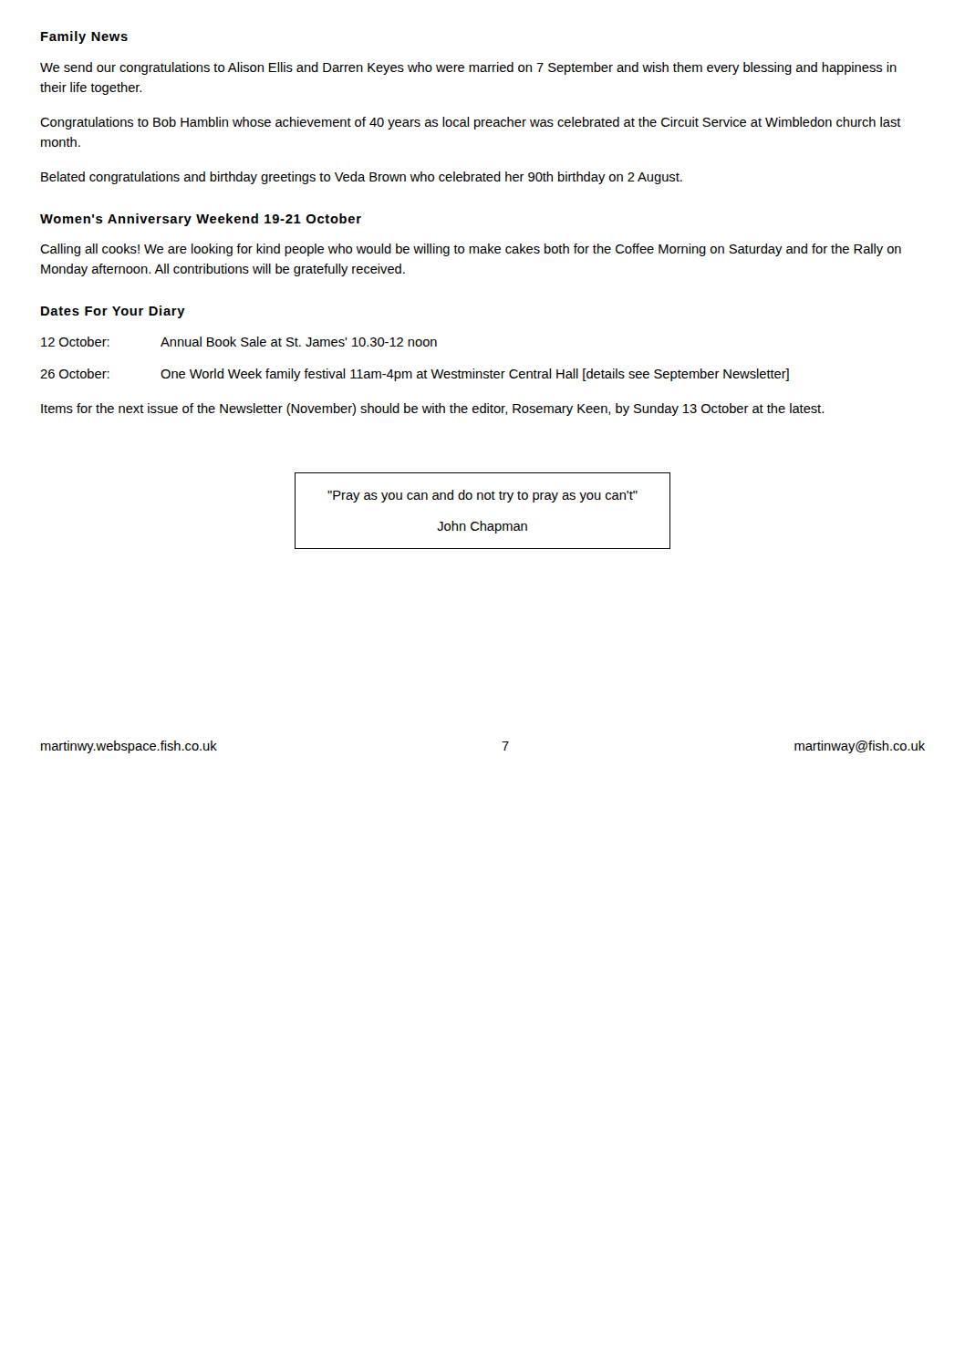Family News
We send our congratulations to Alison Ellis and Darren Keyes who were married on 7 September and wish them every blessing and happiness in their life together.
Congratulations to Bob Hamblin whose achievement of 40 years as local preacher was celebrated at the Circuit Service at Wimbledon church last month.
Belated congratulations and birthday greetings to Veda Brown who celebrated her 90th birthday on 2 August.
Women's Anniversary Weekend 19-21 October
Calling all cooks! We are looking for kind people who would be willing to make cakes both for the Coffee Morning on Saturday and for the Rally on Monday afternoon. All contributions will be gratefully received.
Dates For Your Diary
12 October:
Annual Book Sale at St. James' 10.30-12 noon
26 October:
One World Week family festival 11am-4pm at Westminster Central Hall [details see September Newsletter]
Items for the next issue of the Newsletter (November) should be with the editor, Rosemary Keen, by Sunday 13 October at the latest.
"Pray as you can and do not try to pray as you can't"
John Chapman
martinwy.webspace.fish.co.uk 7 martinway@fish.co.uk